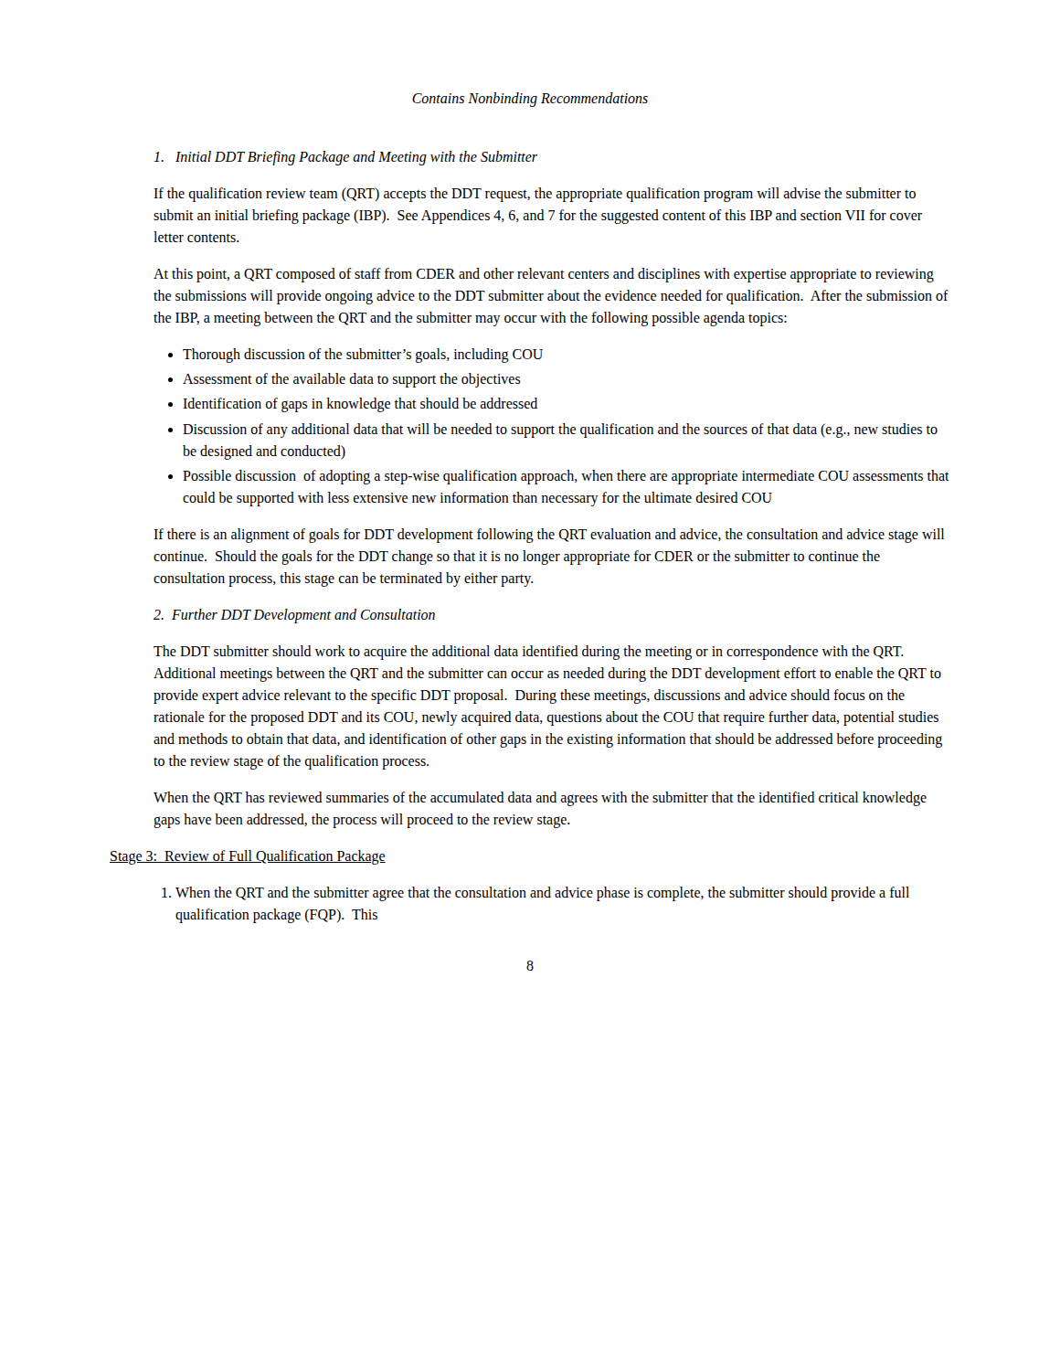Contains Nonbinding Recommendations
1. Initial DDT Briefing Package and Meeting with the Submitter
If the qualification review team (QRT) accepts the DDT request, the appropriate qualification program will advise the submitter to submit an initial briefing package (IBP). See Appendices 4, 6, and 7 for the suggested content of this IBP and section VII for cover letter contents.
At this point, a QRT composed of staff from CDER and other relevant centers and disciplines with expertise appropriate to reviewing the submissions will provide ongoing advice to the DDT submitter about the evidence needed for qualification. After the submission of the IBP, a meeting between the QRT and the submitter may occur with the following possible agenda topics:
Thorough discussion of the submitter’s goals, including COU
Assessment of the available data to support the objectives
Identification of gaps in knowledge that should be addressed
Discussion of any additional data that will be needed to support the qualification and the sources of that data (e.g., new studies to be designed and conducted)
Possible discussion of adopting a step-wise qualification approach, when there are appropriate intermediate COU assessments that could be supported with less extensive new information than necessary for the ultimate desired COU
If there is an alignment of goals for DDT development following the QRT evaluation and advice, the consultation and advice stage will continue. Should the goals for the DDT change so that it is no longer appropriate for CDER or the submitter to continue the consultation process, this stage can be terminated by either party.
2. Further DDT Development and Consultation
The DDT submitter should work to acquire the additional data identified during the meeting or in correspondence with the QRT. Additional meetings between the QRT and the submitter can occur as needed during the DDT development effort to enable the QRT to provide expert advice relevant to the specific DDT proposal. During these meetings, discussions and advice should focus on the rationale for the proposed DDT and its COU, newly acquired data, questions about the COU that require further data, potential studies and methods to obtain that data, and identification of other gaps in the existing information that should be addressed before proceeding to the review stage of the qualification process.
When the QRT has reviewed summaries of the accumulated data and agrees with the submitter that the identified critical knowledge gaps have been addressed, the process will proceed to the review stage.
Stage 3: Review of Full Qualification Package
When the QRT and the submitter agree that the consultation and advice phase is complete, the submitter should provide a full qualification package (FQP). This
8